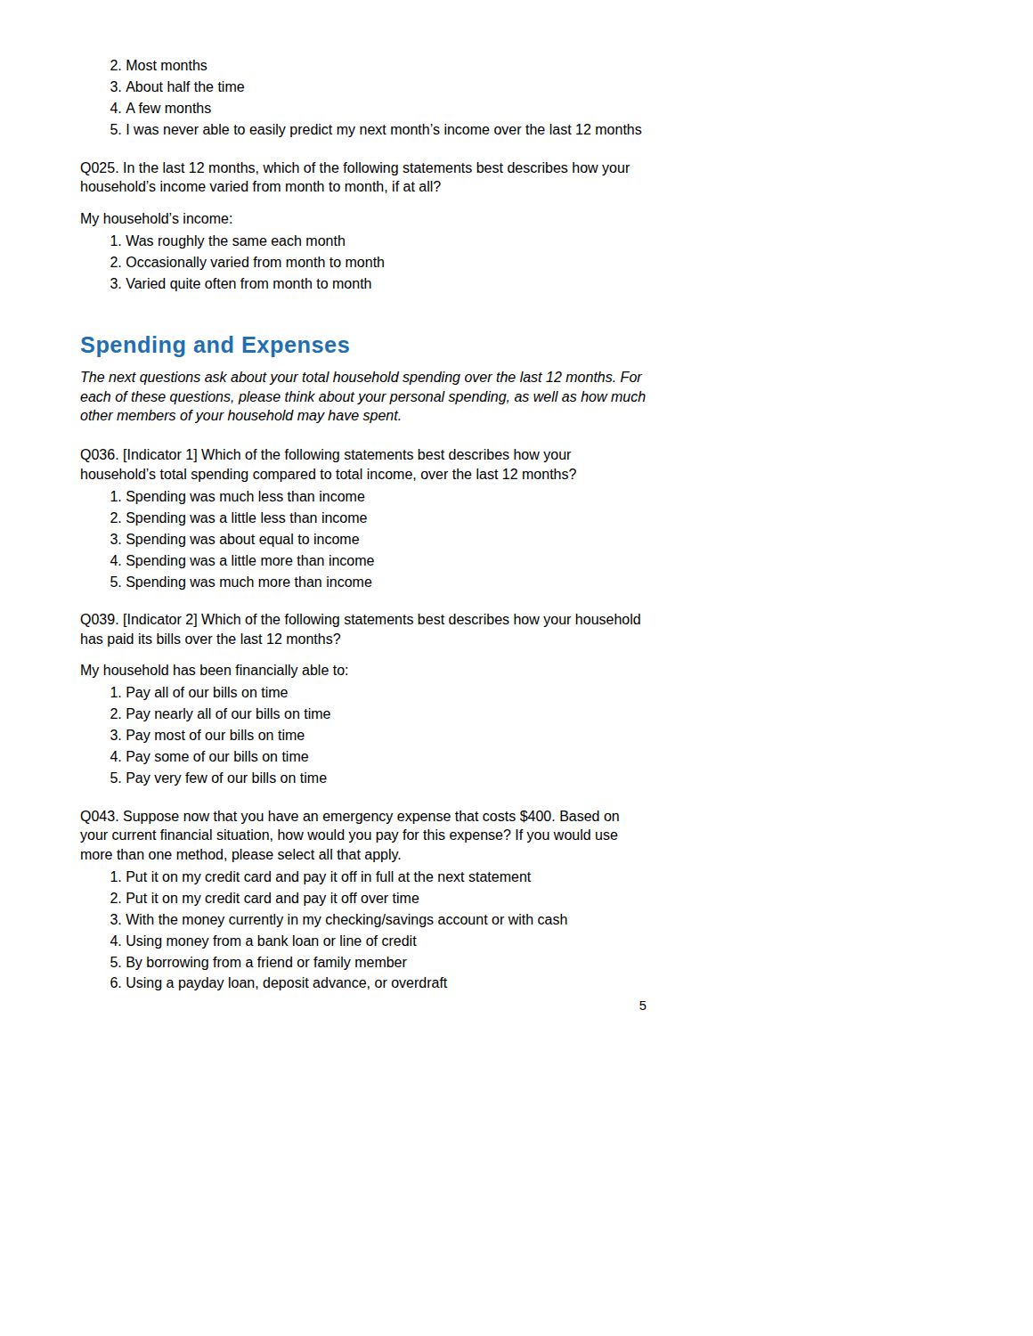Most months
About half the time
A few months
I was never able to easily predict my next month’s income over the last 12 months
Q025. In the last 12 months, which of the following statements best describes how your household’s income varied from month to month, if at all?
My household’s income:
Was roughly the same each month
Occasionally varied from month to month
Varied quite often from month to month
Spending and Expenses
The next questions ask about your total household spending over the last 12 months. For each of these questions, please think about your personal spending, as well as how much other members of your household may have spent.
Q036. [Indicator 1] Which of the following statements best describes how your household’s total spending compared to total income, over the last 12 months?
Spending was much less than income
Spending was a little less than income
Spending was about equal to income
Spending was a little more than income
Spending was much more than income
Q039. [Indicator 2] Which of the following statements best describes how your household has paid its bills over the last 12 months?
My household has been financially able to:
Pay all of our bills on time
Pay nearly all of our bills on time
Pay most of our bills on time
Pay some of our bills on time
Pay very few of our bills on time
Q043. Suppose now that you have an emergency expense that costs $400. Based on your current financial situation, how would you pay for this expense? If you would use more than one method, please select all that apply.
Put it on my credit card and pay it off in full at the next statement
Put it on my credit card and pay it off over time
With the money currently in my checking/savings account or with cash
Using money from a bank loan or line of credit
By borrowing from a friend or family member
Using a payday loan, deposit advance, or overdraft
5